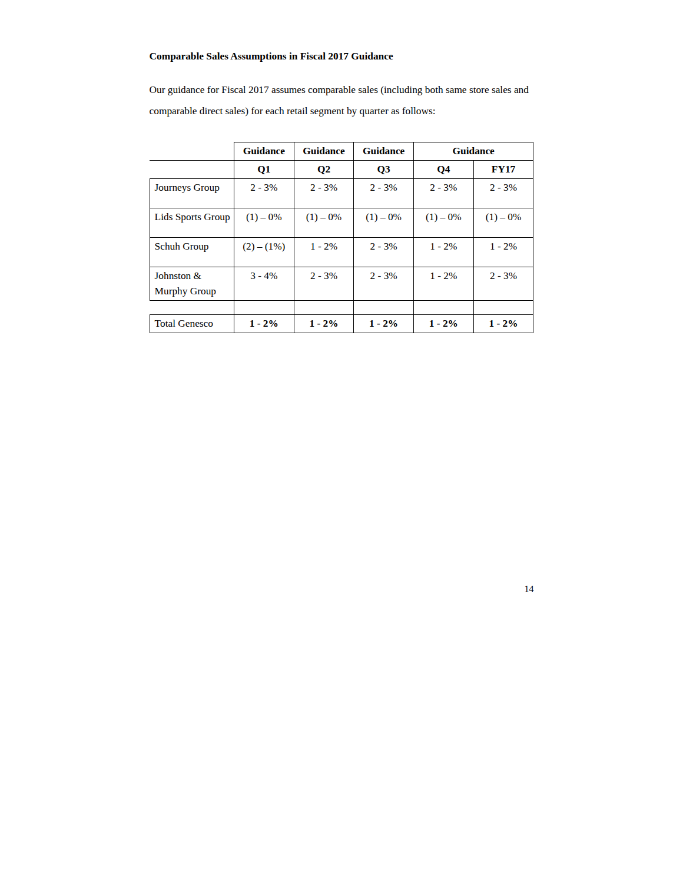Comparable Sales Assumptions in Fiscal 2017 Guidance
Our guidance for Fiscal 2017 assumes comparable sales (including both same store sales and comparable direct sales) for each retail segment by quarter as follows:
| | Guidance | Guidance | Guidance | Guidance |
| --- | --- | --- | --- | --- |
| | Q1 | Q2 | Q3 | Q4 | FY17 |
| Journeys Group | 2 - 3% | 2 - 3% | 2 - 3% | 2 - 3% | 2 - 3% |
| Lids Sports Group | (1) – 0% | (1) – 0% | (1) – 0% | (1) – 0% | (1) – 0% |
| Schuh Group | (2) – (1%) | 1 - 2% | 2 - 3% | 1 - 2% | 1 - 2% |
| Johnston & Murphy Group | 3 - 4% | 2 - 3% | 2 - 3% | 1 - 2% | 2 - 3% |
| Total Genesco | 1 - 2% | 1 - 2% | 1 - 2% | 1 - 2% | 1 - 2% |
14